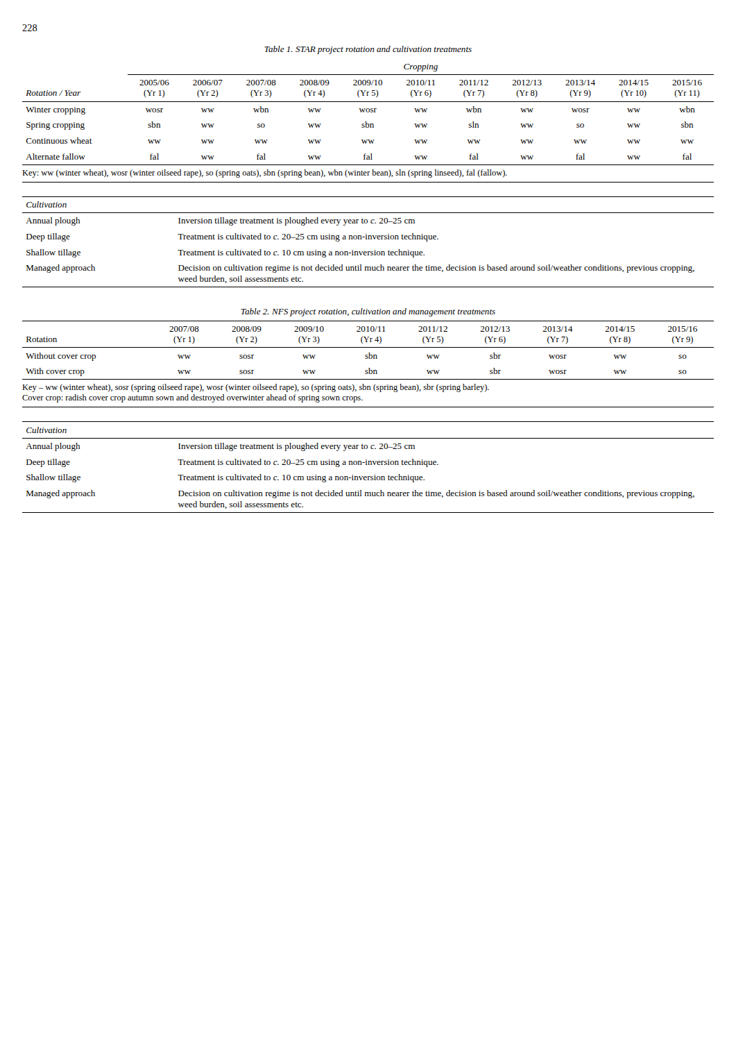228
Table 1. STAR project rotation and cultivation treatments
| Rotation / Year | Cropping |
| --- | --- |
| 2005/06 (Yr 1) | 2006/07 (Yr 2) | 2007/08 (Yr 3) | 2008/09 (Yr 4) | 2009/10 (Yr 5) | 2010/11 (Yr 6) | 2011/12 (Yr 7) | 2012/13 (Yr 8) | 2013/14 (Yr 9) | 2014/15 (Yr 10) | 2015/16 (Yr 11) |
| Winter cropping | wosr | ww | wbn | ww | wosr | ww | wbn | ww | wosr | ww | wbn |
| Spring cropping | sbn | ww | so | ww | sbn | ww | sln | ww | so | ww | sbn |
| Continuous wheat | ww | ww | ww | ww | ww | ww | ww | ww | ww | ww | ww |
| Alternate fallow | fal | ww | fal | ww | fal | ww | fal | ww | fal | ww | fal |
Key: ww (winter wheat), wosr (winter oilseed rape), so (spring oats), sbn (spring bean), wbn (winter bean), sln (spring linseed), fal (fallow).
| Cultivation |
| --- |
| Annual plough | Inversion tillage treatment is ploughed every year to c. 20–25 cm |
| Deep tillage | Treatment is cultivated to c. 20–25 cm using a non-inversion technique. |
| Shallow tillage | Treatment is cultivated to c. 10 cm using a non-inversion technique. |
| Managed approach | Decision on cultivation regime is not decided until much nearer the time, decision is based around soil/weather conditions, previous cropping, weed burden, soil assessments etc. |
Table 2. NFS project rotation, cultivation and management treatments
| Rotation | 2007/08 (Yr 1) | 2008/09 (Yr 2) | 2009/10 (Yr 3) | 2010/11 (Yr 4) | 2011/12 (Yr 5) | 2012/13 (Yr 6) | 2013/14 (Yr 7) | 2014/15 (Yr 8) | 2015/16 (Yr 9) |
| --- | --- | --- | --- | --- | --- | --- | --- | --- | --- |
| Without cover crop | ww | sosr | ww | sbn | ww | sbr | wosr | ww | so |
| With cover crop | ww | sosr | ww | sbn | ww | sbr | wosr | ww | so |
Key – ww (winter wheat), sosr (spring oilseed rape), wosr (winter oilseed rape), so (spring oats), sbn (spring bean), sbr (spring barley).
Cover crop: radish cover crop autumn sown and destroyed overwinter ahead of spring sown crops.
| Cultivation |
| --- |
| Annual plough | Inversion tillage treatment is ploughed every year to c. 20–25 cm |
| Deep tillage | Treatment is cultivated to c. 20–25 cm using a non-inversion technique. |
| Shallow tillage | Treatment is cultivated to c. 10 cm using a non-inversion technique. |
| Managed approach | Decision on cultivation regime is not decided until much nearer the time, decision is based around soil/weather conditions, previous cropping, weed burden, soil assessments etc. |